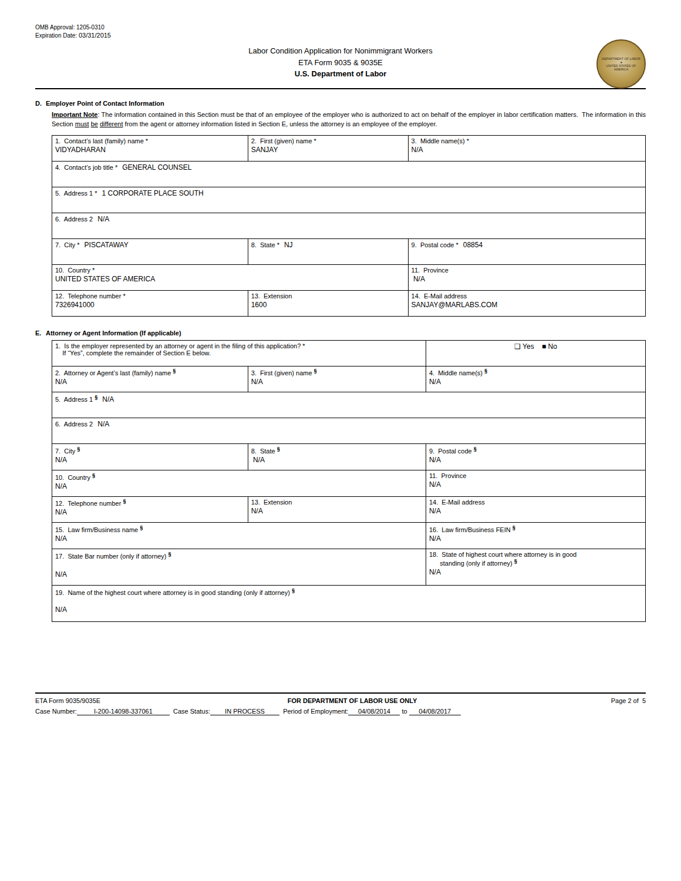OMB Approval: 1205-0310
Expiration Date: 03/31/2015
DEPARTMENT OF LABOR
★
UNITED STATES OF AMERICA
Labor Condition Application for Nonimmigrant Workers
ETA Form 9035 & 9035E
U.S. Department of Labor
D. Employer Point of Contact Information
Important Note: The information contained in this Section must be that of an employee of the employer who is authorized to act on behalf of the employer in labor certification matters. The information in this Section must be different from the agent or attorney information listed in Section E, unless the attorney is an employee of the employer.
| 1. Contact’s last (family) name * VIDYADHARAN | 2. First (given) name * SANJAY | 3. Middle name(s) * N/A |
| 4. Contact’s job title * GENERAL COUNSEL |
| 5. Address 1 * 1 CORPORATE PLACE SOUTH |
| 6. Address 2 N/A |
| 7. City * PISCATAWAY | 8. State * NJ | 9. Postal code * 08854 |
| 10. Country * UNITED STATES OF AMERICA | 11. Province N/A |
| 12. Telephone number * 7326941000 | 13. Extension 1600 | 14. E-Mail address SANJAY@MARLABS.COM |
E. Attorney or Agent Information (If applicable)
| 1. Is the employer represented by an attorney or agent in the filing of this application? * If “Yes”, complete the remainder of Section E below. | ❑ Yes ■ No |
| 2. Attorney or Agent’s last (family) name § N/A | 3. First (given) name § N/A | 4. Middle name(s) § N/A |
| 5. Address 1 § N/A |
| 6. Address 2 N/A |
| 7. City § N/A | 8. State § N/A | 9. Postal code § N/A |
| 10. Country § N/A | 11. Province N/A |
| 12. Telephone number § N/A | 13. Extension N/A | 14. E-Mail address N/A |
| 15. Law firm/Business name § N/A | 16. Law firm/Business FEIN § N/A |
| 17. State Bar number (only if attorney) § N/A | 18. State of highest court where attorney is in good standing (only if attorney) § N/A |
| 19. Name of the highest court where attorney is in good standing (only if attorney) § N/A |
ETA Form 9035/9035E
FOR DEPARTMENT OF LABOR USE ONLY
Page 2 of 5
Case Number:I-200-14098-337061 Case Status:IN PROCESS Period of Employment:04/08/2014 to 04/08/2017